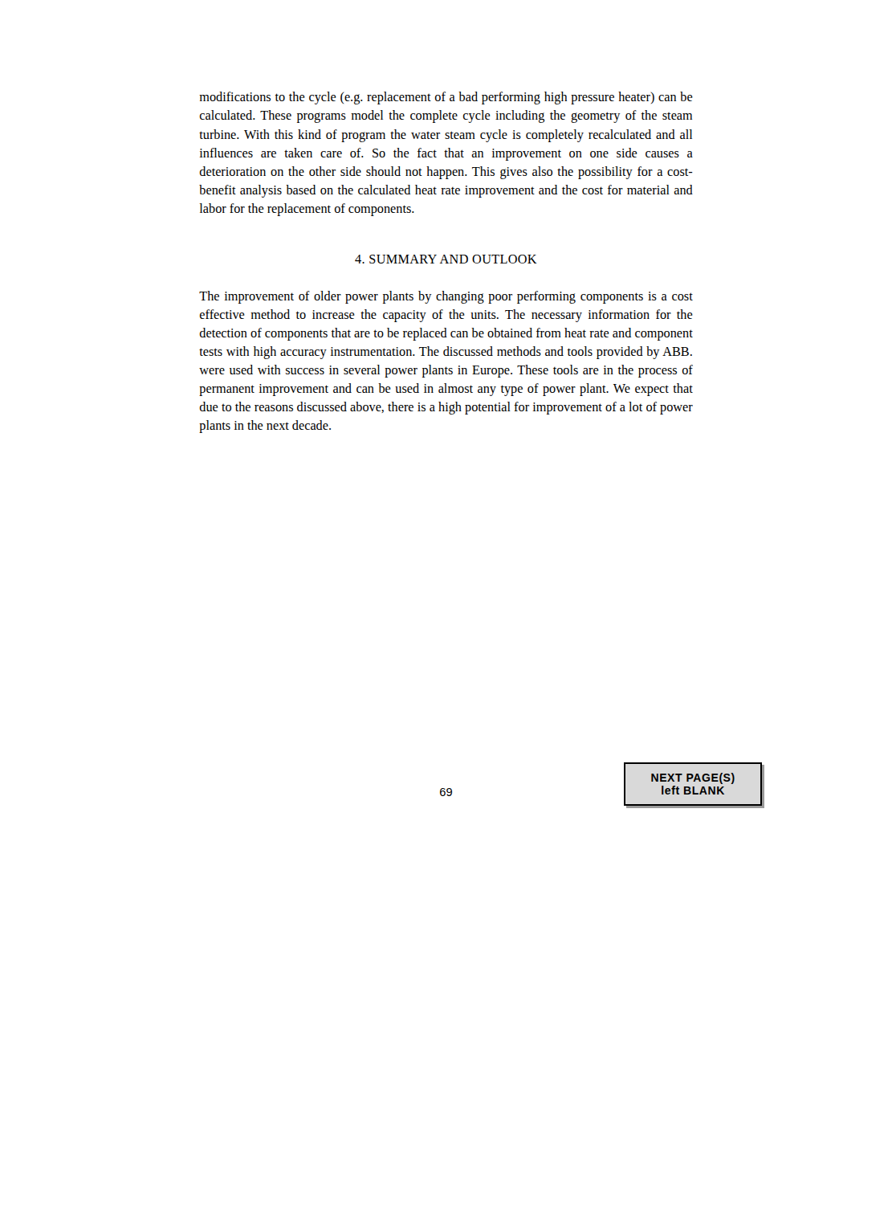modifications to the cycle (e.g. replacement of a bad performing high pressure heater) can be calculated. These programs model the complete cycle including the geometry of the steam turbine. With this kind of program the water steam cycle is completely recalculated and all influences are taken care of. So the fact that an improvement on one side causes a deterioration on the other side should not happen. This gives also the possibility for a cost-benefit analysis based on the calculated heat rate improvement and the cost for material and labor for the replacement of components.
4. SUMMARY AND OUTLOOK
The improvement of older power plants by changing poor performing components is a cost effective method to increase the capacity of the units. The necessary information for the detection of components that are to be replaced can be obtained from heat rate and component tests with high accuracy instrumentation. The discussed methods and tools provided by ABB. were used with success in several power plants in Europe. These tools are in the process of permanent improvement and can be used in almost any type of power plant. We expect that due to the reasons discussed above, there is a high potential for improvement of a lot of power plants in the next decade.
69
NEXT PAGE(S) left BLANK